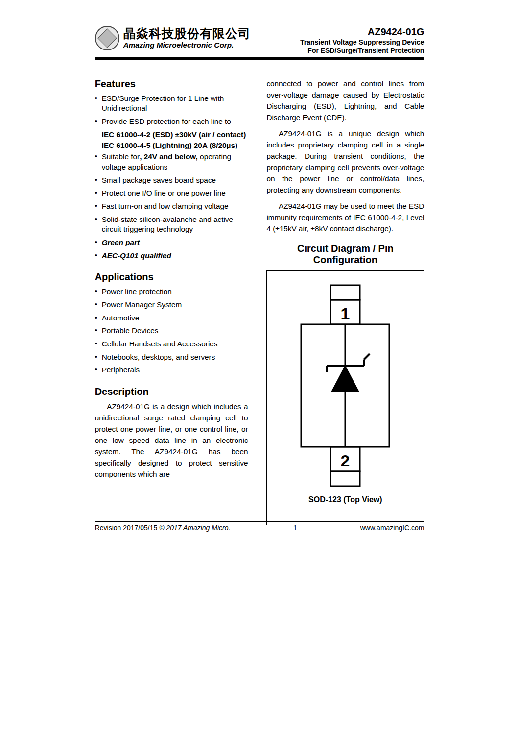晶焱科技股份有限公司
Amazing Microelectronic Corp.
AZ9424-01G
Transient Voltage Suppressing Device
For ESD/Surge/Transient Protection
Features
ESD/Surge Protection for 1 Line with Unidirectional
Provide ESD protection for each line to
IEC 61000-4-2 (ESD) ±30kV (air / contact)
IEC 61000-4-5 (Lightning) 20A (8/20µs)
Suitable for, 24V and below, operating voltage applications
Small package saves board space
Protect one I/O line or one power line
Fast turn-on and low clamping voltage
Solid-state silicon-avalanche and active circuit triggering technology
Green part
AEC-Q101 qualified
Applications
Power line protection
Power Manager System
Automotive
Portable Devices
Cellular Handsets and Accessories
Notebooks, desktops, and servers
Peripherals
Description
AZ9424-01G is a design which includes a unidirectional surge rated clamping cell to protect one power line, or one control line, or one low speed data line in an electronic system. The AZ9424-01G has been specifically designed to protect sensitive components which are
connected to power and control lines from over-voltage damage caused by Electrostatic Discharging (ESD), Lightning, and Cable Discharge Event (CDE).
AZ9424-01G is a unique design which includes proprietary clamping cell in a single package. During transient conditions, the proprietary clamping cell prevents over-voltage on the power line or control/data lines, protecting any downstream components.
AZ9424-01G may be used to meet the ESD immunity requirements of IEC 61000-4-2, Level 4 (±15kV air, ±8kV contact discharge).
Circuit Diagram / Pin Configuration
1 2
SOD-123 (Top View)
Revision 2017/05/15 © 2017 Amazing Micro.
1
www.amazingIC.com